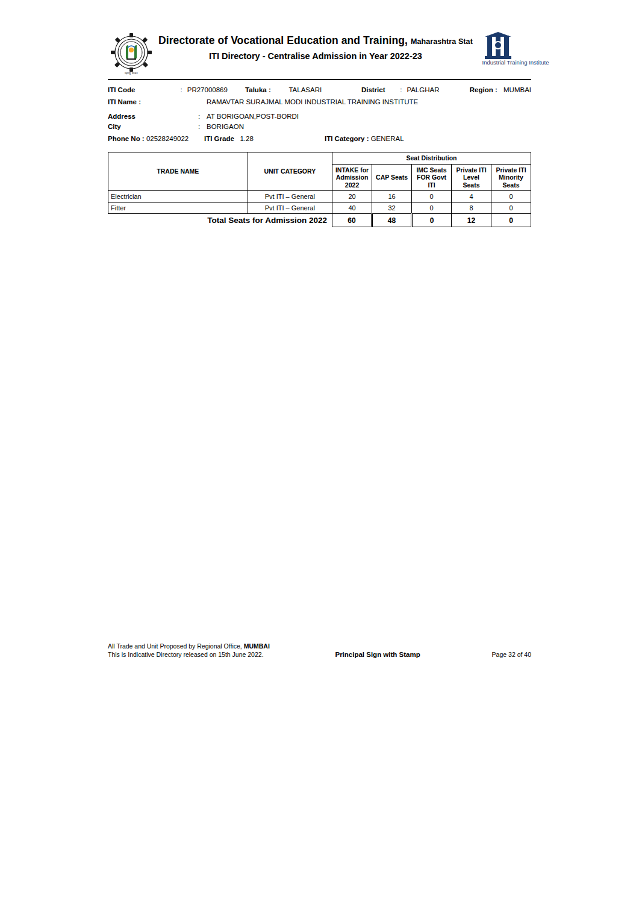महाराष्ट्र शासन
Directorate of Vocational Education and Training, Maharashtra Stat
ITI Directory - Centralise Admission in Year 2022-23
Industrial Training Institute
ITI Code
:
PR27000869
Taluka :
TALASARI
District
:
PALGHAR
Region :
MUMBAI
ITI Name :
RAMAVTAR SURAJMAL MODI INDUSTRIAL TRAINING INSTITUTE
Address
:
AT BORIGOAN,POST-BORDI
City
:
BORIGAON
Phone No : 02528249022
ITI Grade 1.28
ITI Category : GENERAL
| TRADE NAME | UNIT CATEGORY | Seat Distribution |
| --- | --- | --- |
| INTAKE for Admission 2022 | CAP Seats | IMC Seats FOR Govt ITI | Private ITI Level Seats | Private ITI Minority Seats |
| Electrician | Pvt ITI – General | 20 | 16 | 0 | 4 | 0 |
| Fitter | Pvt ITI – General | 40 | 32 | 0 | 8 | 0 |
| Total Seats for Admission 2022 | 60 | 48 | 0 | 12 | 0 |
All Trade and Unit Proposed by Regional Office, MUMBAI
This is Indicative Directory released on 15th June 2022.
Principal Sign with Stamp
Page 32 of 40